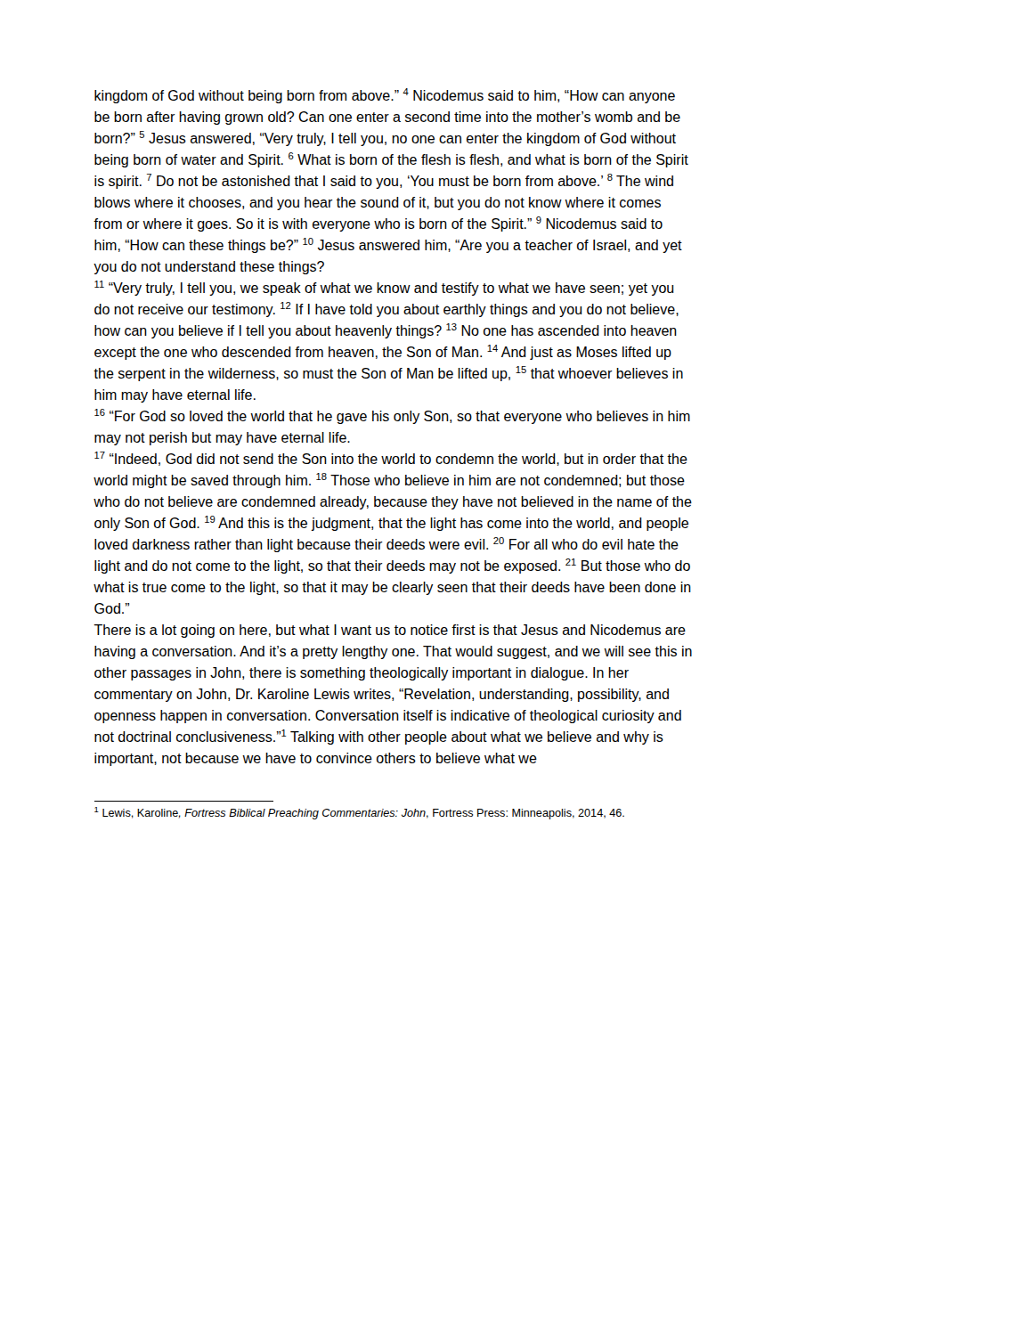kingdom of God without being born from above.” 4 Nicodemus said to him, “How can anyone be born after having grown old? Can one enter a second time into the mother’s womb and be born?” 5 Jesus answered, “Very truly, I tell you, no one can enter the kingdom of God without being born of water and Spirit. 6 What is born of the flesh is flesh, and what is born of the Spirit is spirit. 7 Do not be astonished that I said to you, ‘You must be born from above.’ 8 The wind blows where it chooses, and you hear the sound of it, but you do not know where it comes from or where it goes. So it is with everyone who is born of the Spirit.” 9 Nicodemus said to him, “How can these things be?” 10 Jesus answered him, “Are you a teacher of Israel, and yet you do not understand these things?
11 “Very truly, I tell you, we speak of what we know and testify to what we have seen; yet you do not receive our testimony. 12 If I have told you about earthly things and you do not believe, how can you believe if I tell you about heavenly things? 13 No one has ascended into heaven except the one who descended from heaven, the Son of Man. 14 And just as Moses lifted up the serpent in the wilderness, so must the Son of Man be lifted up, 15 that whoever believes in him may have eternal life.
16 “For God so loved the world that he gave his only Son, so that everyone who believes in him may not perish but may have eternal life.
17 “Indeed, God did not send the Son into the world to condemn the world, but in order that the world might be saved through him. 18 Those who believe in him are not condemned; but those who do not believe are condemned already, because they have not believed in the name of the only Son of God. 19 And this is the judgment, that the light has come into the world, and people loved darkness rather than light because their deeds were evil. 20 For all who do evil hate the light and do not come to the light, so that their deeds may not be exposed. 21 But those who do what is true come to the light, so that it may be clearly seen that their deeds have been done in God.”
There is a lot going on here, but what I want us to notice first is that Jesus and Nicodemus are having a conversation. And it’s a pretty lengthy one. That would suggest, and we will see this in other passages in John, there is something theologically important in dialogue. In her commentary on John, Dr. Karoline Lewis writes, “Revelation, understanding, possibility, and openness happen in conversation. Conversation itself is indicative of theological curiosity and not doctrinal conclusiveness.”1 Talking with other people about what we believe and why is important, not because we have to convince others to believe what we
1 Lewis, Karoline, Fortress Biblical Preaching Commentaries: John, Fortress Press: Minneapolis, 2014, 46.